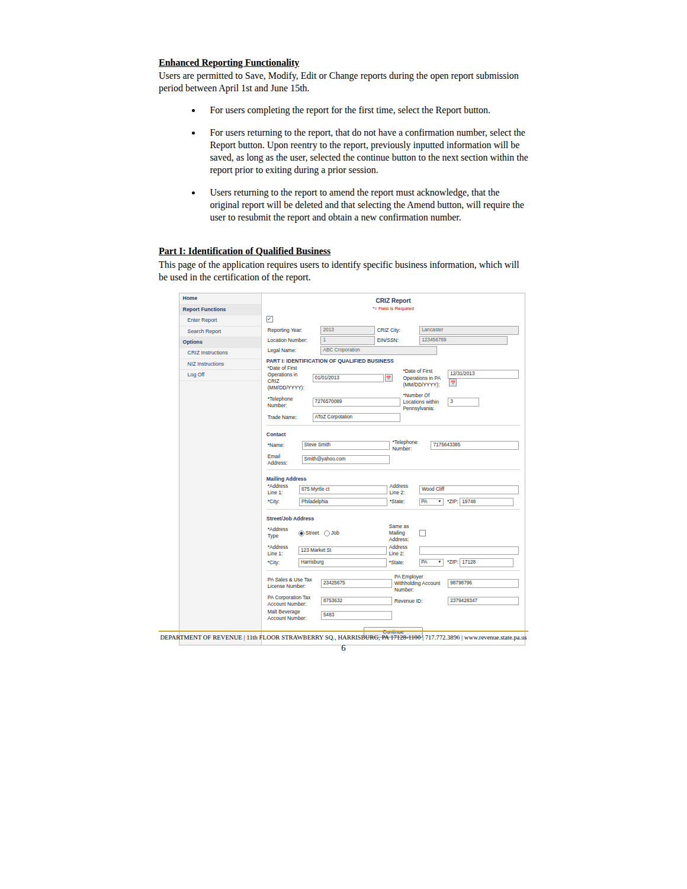Enhanced Reporting Functionality
Users are permitted to Save, Modify, Edit or Change reports during the open report submission period between April 1st and June 15th.
For users completing the report for the first time, select the Report button.
For users returning to the report, that do not have a confirmation number, select the Report button. Upon reentry to the report, previously inputted information will be saved, as long as the user, selected the continue button to the next section within the report prior to exiting during a prior session.
Users returning to the report to amend the report must acknowledge, that the original report will be deleted and that selecting the Amend button, will require the user to resubmit the report and obtain a new confirmation number.
Part I: Identification of Qualified Business
This page of the application requires users to identify specific business information, which will be used in the certification of the report.
Home
Report Functions
Enter Report
Search Report
Options
CRIZ Instructions
NIZ Instructions
Log Off
CRIZ Report
*= Field is Required
✓
| Reporting Year: | 2013 | CRIZ City: | Lancaster |
| Location Number: | 1 | EIN/SSN: | 123456789 |
| Legal Name: | ABC Croporation |
PART I: IDENTIFICATION OF QUALIFIED BUSINESS
| * Date of First Operations in CRIZ (MM/DD/YYYY): | 01/01/2013 📅 | * Date of First Operations in PA (MM/DD/YYYY): | 12/31/2013 📅 |
| * Telephone Number: | 7276570089 | * Number Of Locations within Pennsylvania: | 3 |
| Trade Name: | AToZ Corpotation |
Contact
| * Name: | Steve Smith | * Telephone Number: | 7175643385 |
| Email Address: | Smith@yahoo.com |
Mailing Address
| * Address Line 1: | 675 Myrtle ct | Address Line 2: | Wood Cliff |
| * City: | Philadelphia | * State: | PA ▼ * ZIP: 19748 |
Street/Job Address
| * Address Type | Street Job | Same as Mailing Address: | |
| * Address Line 1: | 123 Market St | Address Line 2: | |
| * City: | Harrisburg | * State: | PA ▼ * ZIP: 17128 |
| PA Sales & Use Tax License Number: | 23425675 | PA Employer Withholding Account Number: | 98798796 |
| PA Corporation Tax Account Number: | 8753632 | Revenue ID: | 2379428347 |
| Malt Beverage Account Number: | 5483 | | |
Continue
DEPARTMENT OF REVENUE | 11th FLOOR STRAWBERRY SQ., HARRISBURG, PA 17128-1100 | 717.772.3896 | www.revenue.state.pa.us
6